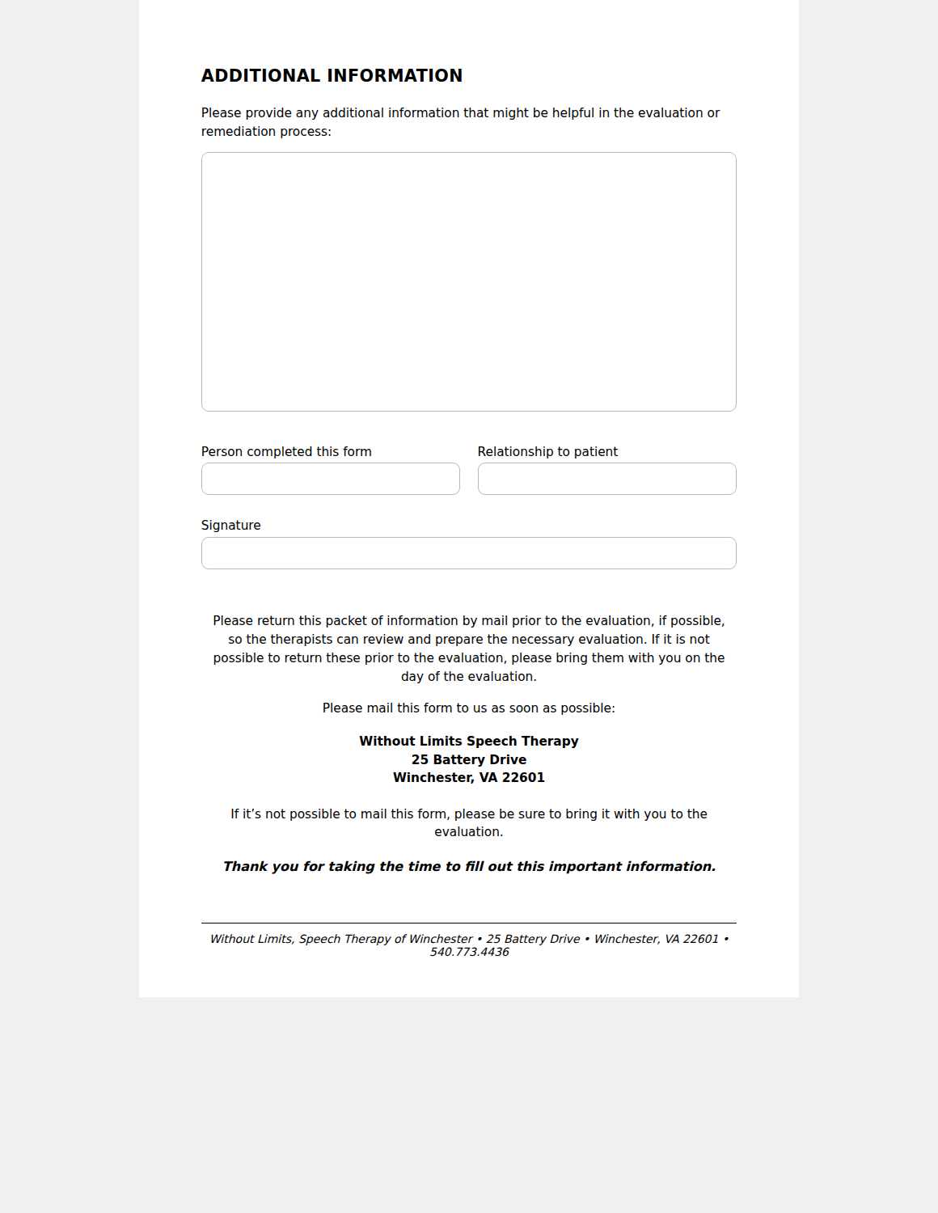ADDITIONAL INFORMATION
Please provide any additional information that might be helpful in the evaluation or remediation process:
Person completed this form
Relationship to patient
Signature
Please return this packet of information by mail prior to the evaluation, if possible, so the therapists can review and prepare the necessary evaluation. If it is not possible to return these prior to the evaluation, please bring them with you on the day of the evaluation.
Please mail this form to us as soon as possible:
Without Limits Speech Therapy
25 Battery Drive
Winchester, VA 22601
If it’s not possible to mail this form, please be sure to bring it with you to the evaluation.
Thank you for taking the time to fill out this important information.
Without Limits, Speech Therapy of Winchester • 25 Battery Drive • Winchester, VA 22601 • 540.773.4436